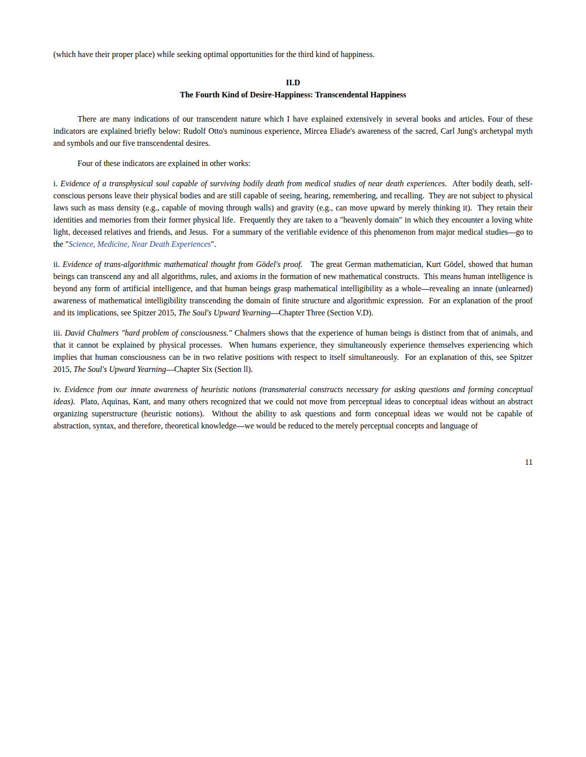(which have their proper place) while seeking optimal opportunities for the third kind of happiness.
II.D
The Fourth Kind of Desire-Happiness: Transcendental Happiness
There are many indications of our transcendent nature which I have explained extensively in several books and articles. Four of these indicators are explained briefly below: Rudolf Otto's numinous experience, Mircea Eliade's awareness of the sacred, Carl Jung's archetypal myth and symbols and our five transcendental desires.
Four of these indicators are explained in other works:
i. Evidence of a transphysical soul capable of surviving bodily death from medical studies of near death experiences. After bodily death, self-conscious persons leave their physical bodies and are still capable of seeing, hearing, remembering, and recalling. They are not subject to physical laws such as mass density (e.g., capable of moving through walls) and gravity (e.g., can move upward by merely thinking it). They retain their identities and memories from their former physical life. Frequently they are taken to a "heavenly domain" in which they encounter a loving white light, deceased relatives and friends, and Jesus. For a summary of the verifiable evidence of this phenomenon from major medical studies—go to the "Science, Medicine, Near Death Experiences".
ii. Evidence of trans-algorithmic mathematical thought from Gödel's proof. The great German mathematician, Kurt Gödel, showed that human beings can transcend any and all algorithms, rules, and axioms in the formation of new mathematical constructs. This means human intelligence is beyond any form of artificial intelligence, and that human beings grasp mathematical intelligibility as a whole—revealing an innate (unlearned) awareness of mathematical intelligibility transcending the domain of finite structure and algorithmic expression. For an explanation of the proof and its implications, see Spitzer 2015, The Soul's Upward Yearning—Chapter Three (Section V.D).
iii. David Chalmers "hard problem of consciousness." Chalmers shows that the experience of human beings is distinct from that of animals, and that it cannot be explained by physical processes. When humans experience, they simultaneously experience themselves experiencing which implies that human consciousness can be in two relative positions with respect to itself simultaneously. For an explanation of this, see Spitzer 2015, The Soul's Upward Yearning—Chapter Six (Section ll).
iv. Evidence from our innate awareness of heuristic notions (transmaterial constructs necessary for asking questions and forming conceptual ideas). Plato, Aquinas, Kant, and many others recognized that we could not move from perceptual ideas to conceptual ideas without an abstract organizing superstructure (heuristic notions). Without the ability to ask questions and form conceptual ideas we would not be capable of abstraction, syntax, and therefore, theoretical knowledge—we would be reduced to the merely perceptual concepts and language of
11